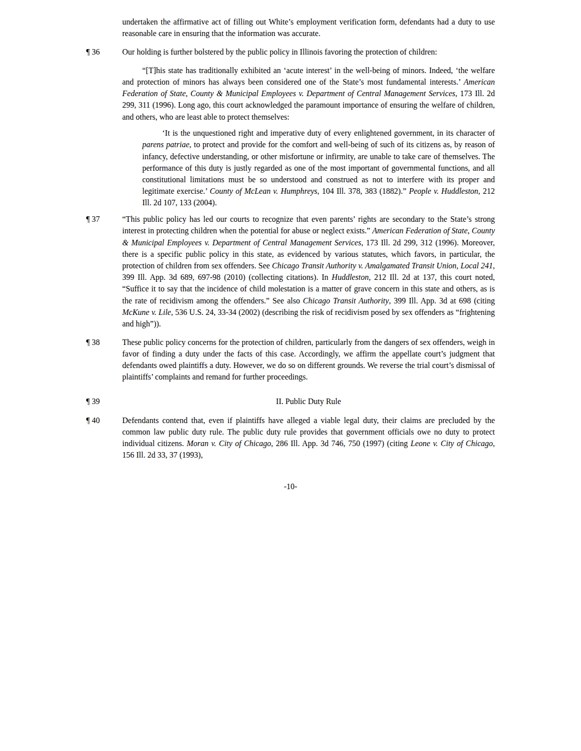undertaken the affirmative act of filling out White’s employment verification form, defendants had a duty to use reasonable care in ensuring that the information was accurate.
¶ 36
Our holding is further bolstered by the public policy in Illinois favoring the protection of children:
“[T]his state has traditionally exhibited an ‘acute interest’ in the well-being of minors. Indeed, ‘the welfare and protection of minors has always been considered one of the State’s most fundamental interests.’ American Federation of State, County & Municipal Employees v. Department of Central Management Services, 173 Ill. 2d 299, 311 (1996). Long ago, this court acknowledged the paramount importance of ensuring the welfare of children, and others, who are least able to protect themselves:
‘It is the unquestioned right and imperative duty of every enlightened government, in its character of parens patriae, to protect and provide for the comfort and well-being of such of its citizens as, by reason of infancy, defective understanding, or other misfortune or infirmity, are unable to take care of themselves. The performance of this duty is justly regarded as one of the most important of governmental functions, and all constitutional limitations must be so understood and construed as not to interfere with its proper and legitimate exercise.’ County of McLean v. Humphreys, 104 Ill. 378, 383 (1882).” People v. Huddleston, 212 Ill. 2d 107, 133 (2004).
¶ 37
“This public policy has led our courts to recognize that even parents’ rights are secondary to the State’s strong interest in protecting children when the potential for abuse or neglect exists.” American Federation of State, County & Municipal Employees v. Department of Central Management Services, 173 Ill. 2d 299, 312 (1996). Moreover, there is a specific public policy in this state, as evidenced by various statutes, which favors, in particular, the protection of children from sex offenders. See Chicago Transit Authority v. Amalgamated Transit Union, Local 241, 399 Ill. App. 3d 689, 697-98 (2010) (collecting citations). In Huddleston, 212 Ill. 2d at 137, this court noted, “Suffice it to say that the incidence of child molestation is a matter of grave concern in this state and others, as is the rate of recidivism among the offenders.” See also Chicago Transit Authority, 399 Ill. App. 3d at 698 (citing McKune v. Lile, 536 U.S. 24, 33-34 (2002) (describing the risk of recidivism posed by sex offenders as “frightening and high”)).
¶ 38
These public policy concerns for the protection of children, particularly from the dangers of sex offenders, weigh in favor of finding a duty under the facts of this case. Accordingly, we affirm the appellate court’s judgment that defendants owed plaintiffs a duty. However, we do so on different grounds. We reverse the trial court’s dismissal of plaintiffs’ complaints and remand for further proceedings.
¶ 39
II. Public Duty Rule
¶ 40
Defendants contend that, even if plaintiffs have alleged a viable legal duty, their claims are precluded by the common law public duty rule. The public duty rule provides that government officials owe no duty to protect individual citizens. Moran v. City of Chicago, 286 Ill. App. 3d 746, 750 (1997) (citing Leone v. City of Chicago, 156 Ill. 2d 33, 37 (1993),
-10-